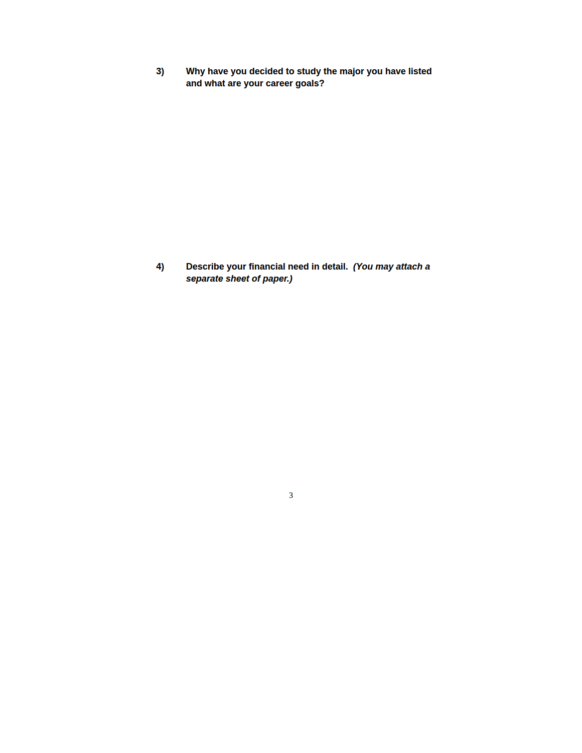3)
Why have you decided to study the major you have listed and what are your career goals?
4)
Describe your financial need in detail. (You may attach a separate sheet of paper.)
3